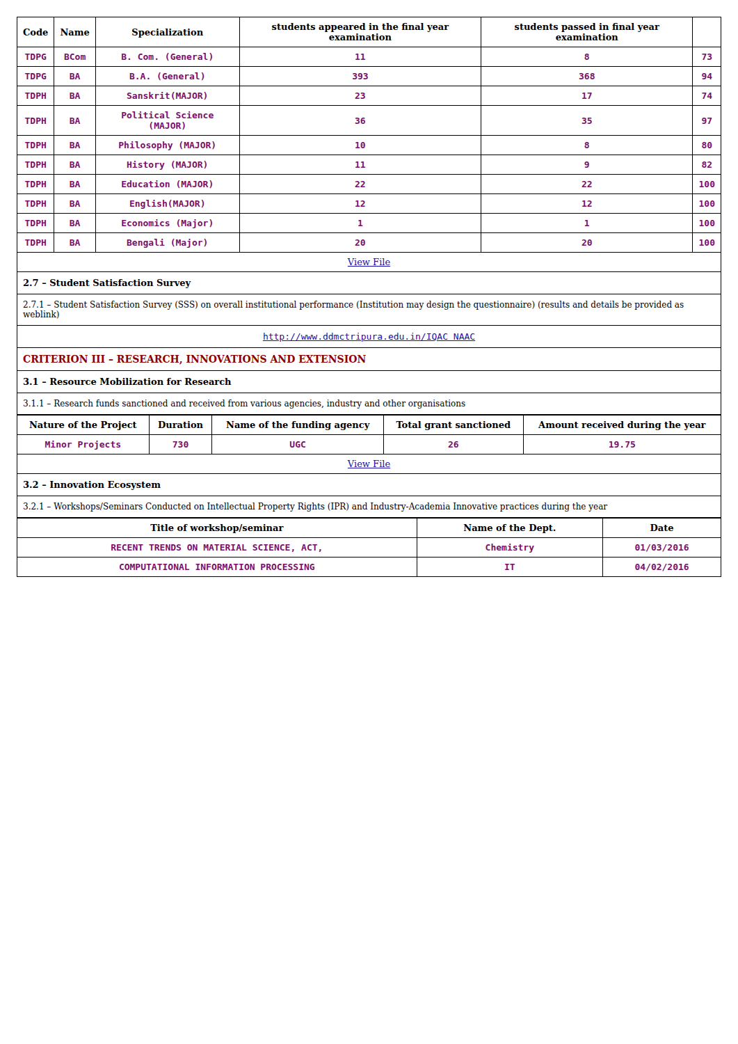| Code | Name | Specialization | students appeared in the final year examination | students passed in final year examination | |
| --- | --- | --- | --- | --- | --- |
| TDPG | BCom | B. Com. (General) | 11 | 8 | 73 |
| TDPG | BA | B.A. (General) | 393 | 368 | 94 |
| TDPH | BA | Sanskrit(MAJOR) | 23 | 17 | 74 |
| TDPH | BA | Political Science (MAJOR) | 36 | 35 | 97 |
| TDPH | BA | Philosophy (MAJOR) | 10 | 8 | 80 |
| TDPH | BA | History (MAJOR) | 11 | 9 | 82 |
| TDPH | BA | Education (MAJOR) | 22 | 22 | 100 |
| TDPH | BA | English(MAJOR) | 12 | 12 | 100 |
| TDPH | BA | Economics (Major) | 1 | 1 | 100 |
| TDPH | BA | Bengali (Major) | 20 | 20 | 100 |
| View File |
| 2.7 – Student Satisfaction Survey |
| 2.7.1 – Student Satisfaction Survey (SSS) on overall institutional performance (Institution may design the questionnaire) (results and details be provided as weblink) |
| http://www.ddmctripura.edu.in/IQAC NAAC |
| CRITERION III – RESEARCH, INNOVATIONS AND EXTENSION |
| 3.1 – Resource Mobilization for Research |
| 3.1.1 – Research funds sanctioned and received from various agencies, industry and other organisations |
| Nature of the Project | Duration | Name of the funding agency | Total grant sanctioned | Amount received during the year |
| --- | --- | --- | --- | --- |
| Minor Projects | 730 | UGC | 26 | 19.75 |
| View File |
| 3.2 – Innovation Ecosystem |
| 3.2.1 – Workshops/Seminars Conducted on Intellectual Property Rights (IPR) and Industry-Academia Innovative practices during the year |
| Title of workshop/seminar | Name of the Dept. | Date |
| --- | --- | --- |
| RECENT TRENDS ON MATERIAL SCIENCE, ACT, | Chemistry | 01/03/2016 |
| COMPUTATIONAL INFORMATION PROCESSING | IT | 04/02/2016 |